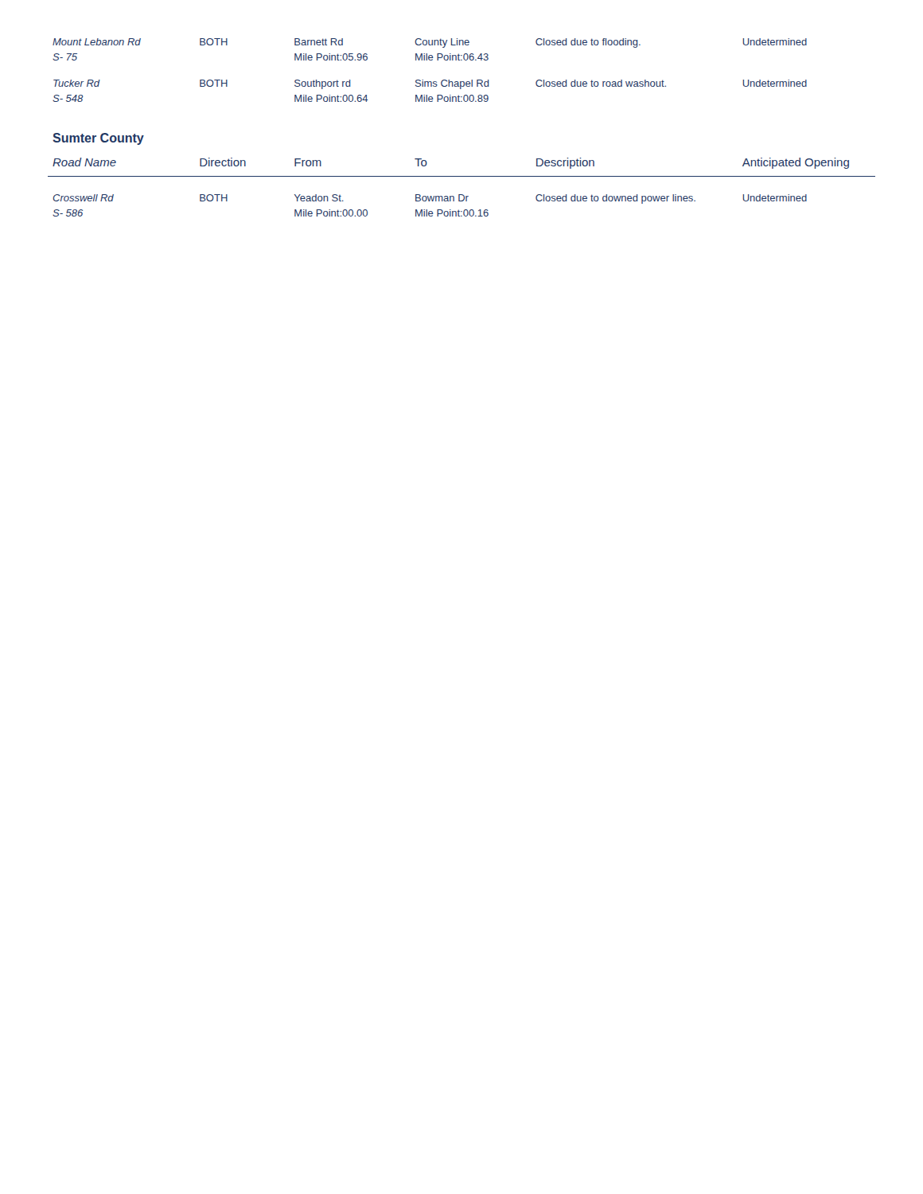| Mount Lebanon Rd S- 75 | BOTH | Barnett Rd Mile Point:05.96 | County Line Mile Point:06.43 | Closed due to flooding. | Undetermined |
| Tucker Rd S- 548 | BOTH | Southport rd Mile Point:00.64 | Sims Chapel Rd Mile Point:00.89 | Closed due to road washout. | Undetermined |
Sumter County
| Road Name | Direction | From | To | Description | Anticipated Opening |
| --- | --- | --- | --- | --- | --- |
| Crosswell Rd S- 586 | BOTH | Yeadon St. Mile Point:00.00 | Bowman Dr Mile Point:00.16 | Closed due to downed power lines. | Undetermined |